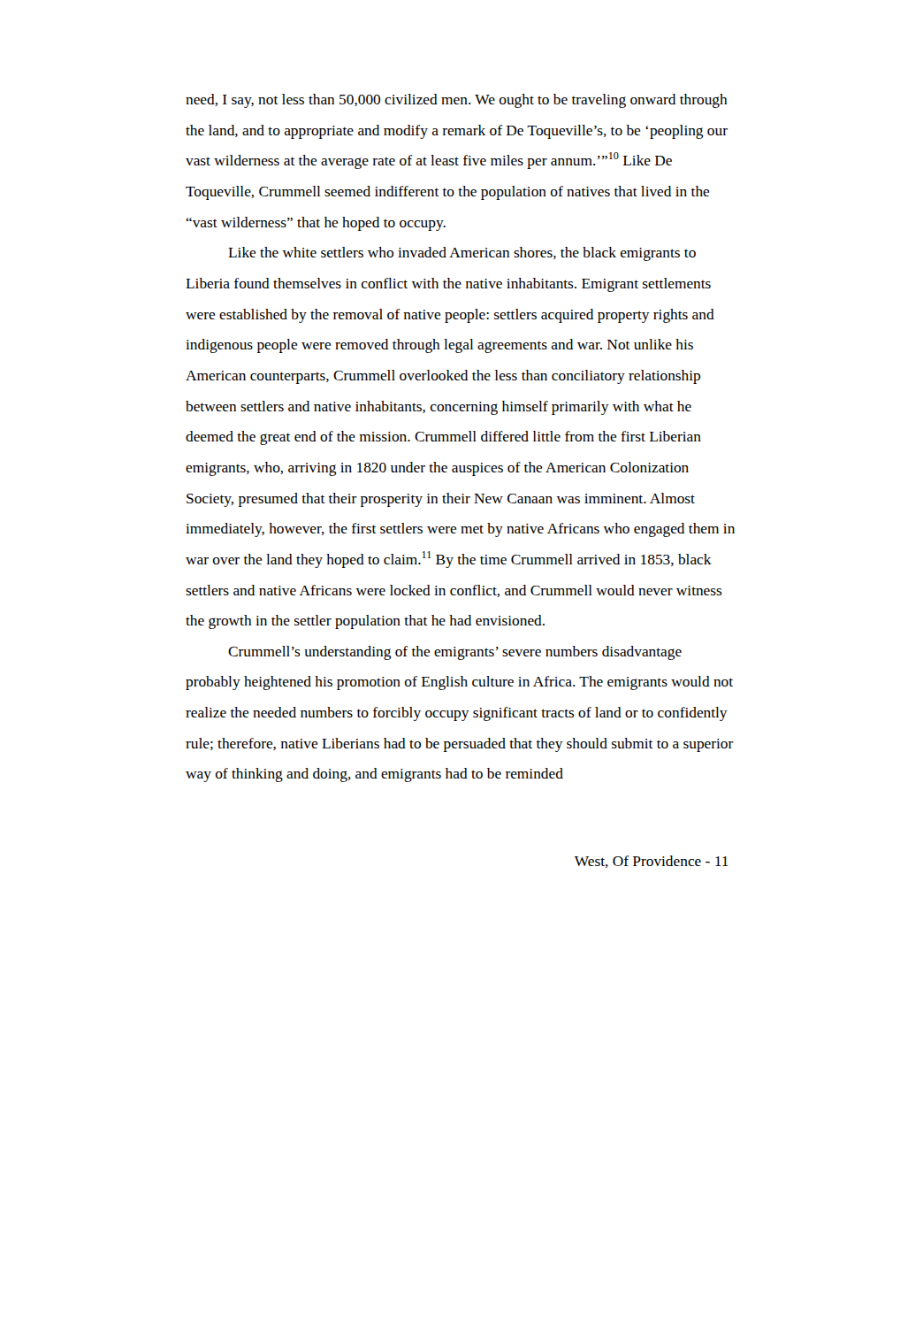need, I say, not less than 50,000 civilized men. We ought to be traveling onward through the land, and to appropriate and modify a remark of De Toqueville’s, to be ‘peopling our vast wilderness at the average rate of at least five miles per annum.’”10 Like De Toqueville, Crummell seemed indifferent to the population of natives that lived in the “vast wilderness” that he hoped to occupy.
Like the white settlers who invaded American shores, the black emigrants to Liberia found themselves in conflict with the native inhabitants. Emigrant settlements were established by the removal of native people: settlers acquired property rights and indigenous people were removed through legal agreements and war. Not unlike his American counterparts, Crummell overlooked the less than conciliatory relationship between settlers and native inhabitants, concerning himself primarily with what he deemed the great end of the mission. Crummell differed little from the first Liberian emigrants, who, arriving in 1820 under the auspices of the American Colonization Society, presumed that their prosperity in their New Canaan was imminent. Almost immediately, however, the first settlers were met by native Africans who engaged them in war over the land they hoped to claim.11 By the time Crummell arrived in 1853, black settlers and native Africans were locked in conflict, and Crummell would never witness the growth in the settler population that he had envisioned.
Crummell’s understanding of the emigrants’ severe numbers disadvantage probably heightened his promotion of English culture in Africa. The emigrants would not realize the needed numbers to forcibly occupy significant tracts of land or to confidently rule; therefore, native Liberians had to be persuaded that they should submit to a superior way of thinking and doing, and emigrants had to be reminded
West, Of Providence - 11